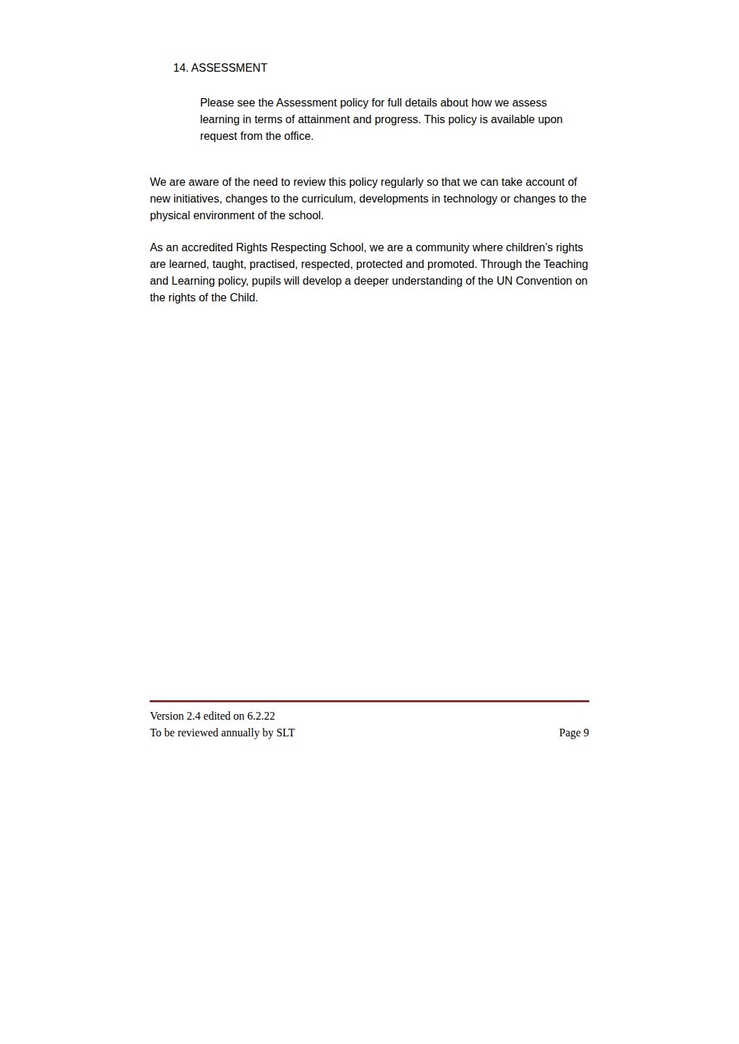14. ASSESSMENT
Please see the Assessment policy for full details about how we assess learning in terms of attainment and progress. This policy is available upon request from the office.
We are aware of the need to review this policy regularly so that we can take account of new initiatives, changes to the curriculum, developments in technology or changes to the physical environment of the school.
As an accredited Rights Respecting School, we are a community where children’s rights are learned, taught, practised, respected, protected and promoted. Through the Teaching and Learning policy, pupils will develop a deeper understanding of the UN Convention on the rights of the Child.
Version 2.4 edited on 6.2.22
To be reviewed annually by SLT Page 9